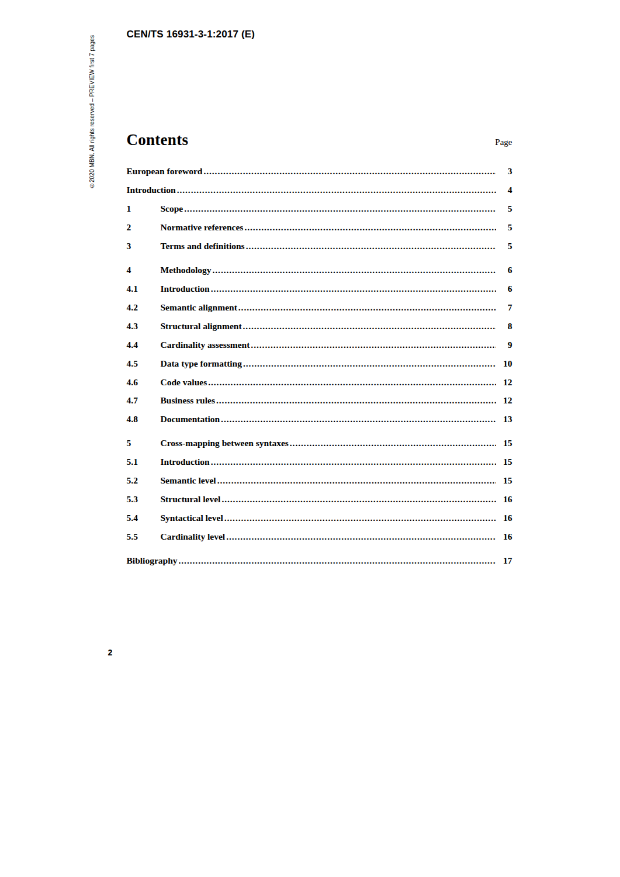©2020 MBN. All rights reserved – PREVIEW first 7 pages
CEN/TS 16931-3-1:2017 (E)
Contents
Page
European foreword ................................................................................................................................................. 3
Introduction ................................................................................................................................................................. 4
1 Scope ................................................................................................................................................................. 5
2 Normative references ................................................................................................................................. 5
3 Terms and definitions ................................................................................................................................. 5
4 Methodology ................................................................................................................................................. 6
4.1 Introduction ................................................................................................................................................. 6
4.2 Semantic alignment ................................................................................................................................. 7
4.3 Structural alignment ................................................................................................................................. 8
4.4 Cardinality assessment ................................................................................................................................. 9
4.5 Data type formatting ................................................................................................................................. 10
4.6 Code values ................................................................................................................................................. 12
4.7 Business rules ................................................................................................................................................. 12
4.8 Documentation ................................................................................................................................................. 13
5 Cross-mapping between syntaxes ................................................................................................................. 15
5.1 Introduction ................................................................................................................................................. 15
5.2 Semantic level ................................................................................................................................................. 15
5.3 Structural level ................................................................................................................................................. 16
5.4 Syntactical level ................................................................................................................................................. 16
5.5 Cardinality level ................................................................................................................................................. 16
Bibliography ................................................................................................................................................................. 17
2